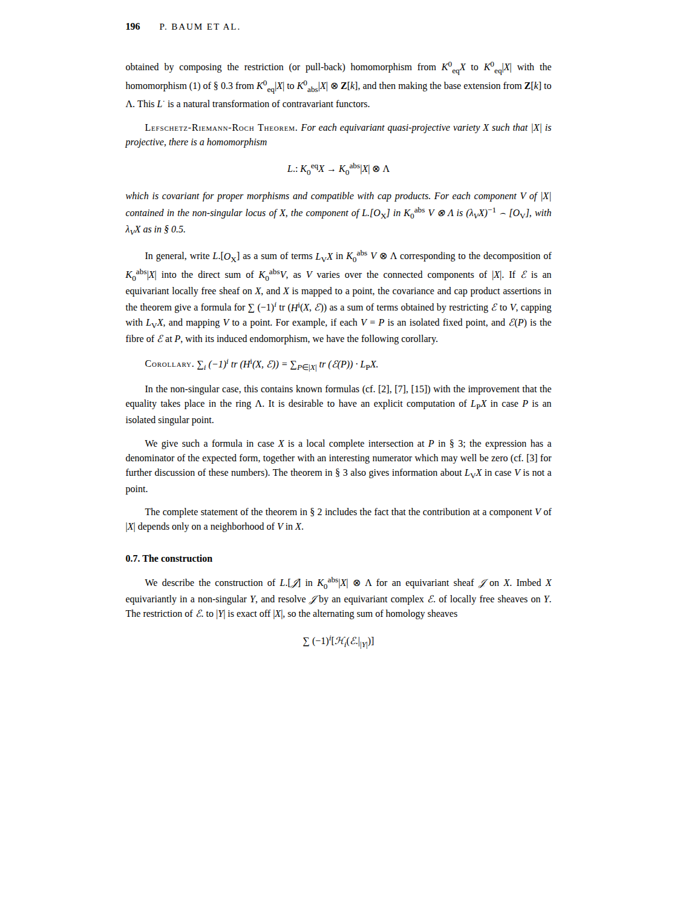196 P. BAUM ET AL.
obtained by composing the restriction (or pull-back) homomorphism from K0eqX to K0eq|X| with the homomorphism (1) of § 0.3 from K0eq|X| to K0abs|X| ⊗ Z[k], and then making the base extension from Z[k] to Λ. This L· is a natural transformation of contravariant functors.
Lefschetz-Riemann-Roch Theorem. For each equivariant quasi-projective variety X such that |X| is projective, there is a homomorphism
L.: K0eqX → K0abs|X| ⊗ Λ
which is covariant for proper morphisms and compatible with cap products. For each component V of |X| contained in the non-singular locus of X, the component of L.[OX] in K0abs V ⊗ Λ is (λVX)−1 ⌢ [OV], with λVX as in § 0.5.
In general, write L.[OX] as a sum of terms LVX in K0abs V ⊗ Λ corresponding to the decomposition of K0abs|X| into the direct sum of K0absV, as V varies over the connected components of |X|. If ℰ is an equivariant locally free sheaf on X, and X is mapped to a point, the covariance and cap product assertions in the theorem give a formula for ∑ (−1)i tr (Hi(X, ℰ)) as a sum of terms obtained by restricting ℰ to V, capping with LVX, and mapping V to a point. For example, if each V = P is an isolated fixed point, and ℰ(P) is the fibre of ℰ at P, with its induced endomorphism, we have the following corollary.
Corollary. ∑i (−1)i tr (Hi(X, ℰ)) = ∑P∈|X| tr (ℰ(P)) · LPX.
In the non-singular case, this contains known formulas (cf. [2], [7], [15]) with the improvement that the equality takes place in the ring Λ. It is desirable to have an explicit computation of LPX in case P is an isolated singular point.
We give such a formula in case X is a local complete intersection at P in § 3; the expression has a denominator of the expected form, together with an interesting numerator which may well be zero (cf. [3] for further discussion of these numbers). The theorem in § 3 also gives information about LVX in case V is not a point.
The complete statement of the theorem in § 2 includes the fact that the contribution at a component V of |X| depends only on a neighborhood of V in X.
0.7. The construction
We describe the construction of L.[𝒥] in K0abs|X| ⊗ Λ for an equivariant sheaf 𝒥 on X. Imbed X equivariantly in a non-singular Y, and resolve 𝒥 by an equivariant complex ℰ. of locally free sheaves on Y. The restriction of ℰ. to |Y| is exact off |X|, so the alternating sum of homology sheaves
∑ (−1)i[ℋi(ℰ.||Y|)]